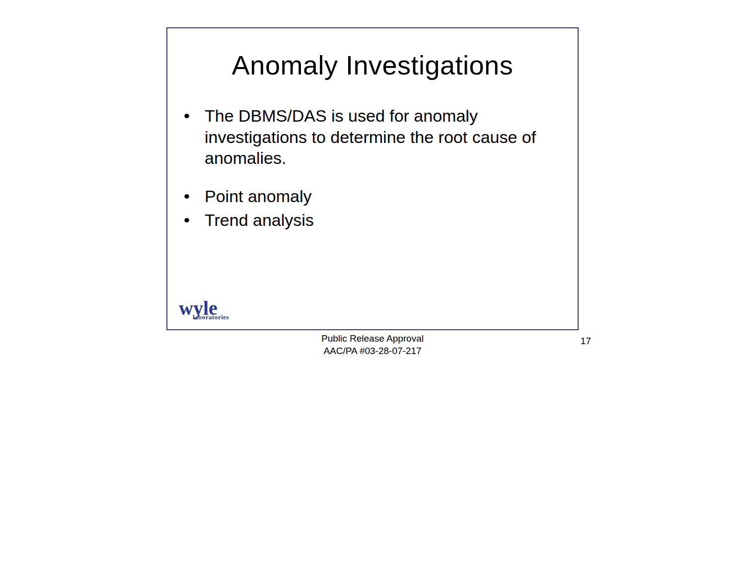Anomaly Investigations
The DBMS/DAS is used for anomaly investigations to determine the root cause of anomalies.
Point anomaly
Trend analysis
wylelaboratories
Public Release Approval
AAC/PA #03-28-07-217
17